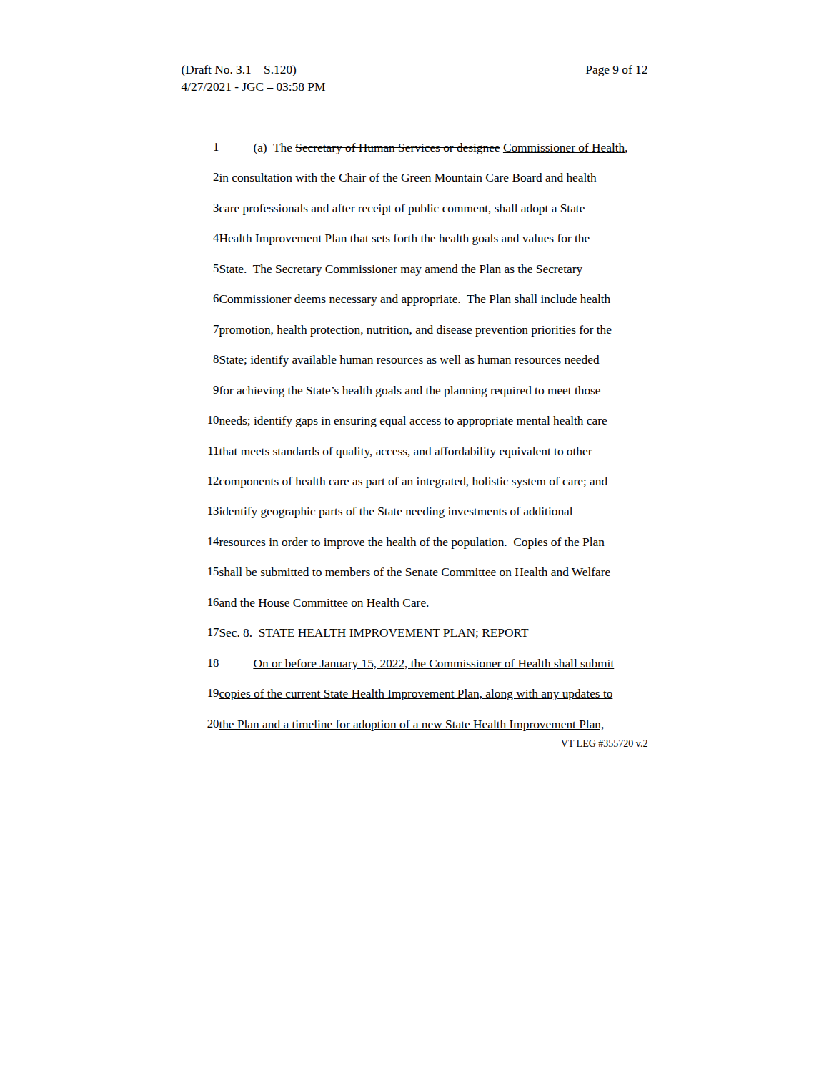(Draft No. 3.1 – S.120)
4/27/2021 - JGC – 03:58 PM
Page 9 of 12
| 1 | (a) The Secretary of Human Services or designee Commissioner of Health , |
| 2 | in consultation with the Chair of the Green Mountain Care Board and health |
| 3 | care professionals and after receipt of public comment, shall adopt a State |
| 4 | Health Improvement Plan that sets forth the health goals and values for the |
| 5 | State. The Secretary Commissioner may amend the Plan as the Secretary |
| 6 | Commissioner deems necessary and appropriate. The Plan shall include health |
| 7 | promotion, health protection, nutrition, and disease prevention priorities for the |
| 8 | State; identify available human resources as well as human resources needed |
| 9 | for achieving the State’s health goals and the planning required to meet those |
| 10 | needs; identify gaps in ensuring equal access to appropriate mental health care |
| 11 | that meets standards of quality, access, and affordability equivalent to other |
| 12 | components of health care as part of an integrated, holistic system of care; and |
| 13 | identify geographic parts of the State needing investments of additional |
| 14 | resources in order to improve the health of the population. Copies of the Plan |
| 15 | shall be submitted to members of the Senate Committee on Health and Welfare |
| 16 | and the House Committee on Health Care. |
| 17 | Sec. 8. STATE HEALTH IMPROVEMENT PLAN; REPORT |
| 18 | On or before January 15, 2022, the Commissioner of Health shall submit |
| 19 | copies of the current State Health Improvement Plan, along with any updates to |
| 20 | the Plan and a timeline for adoption of a new State Health Improvement Plan, |
VT LEG #355720 v.2